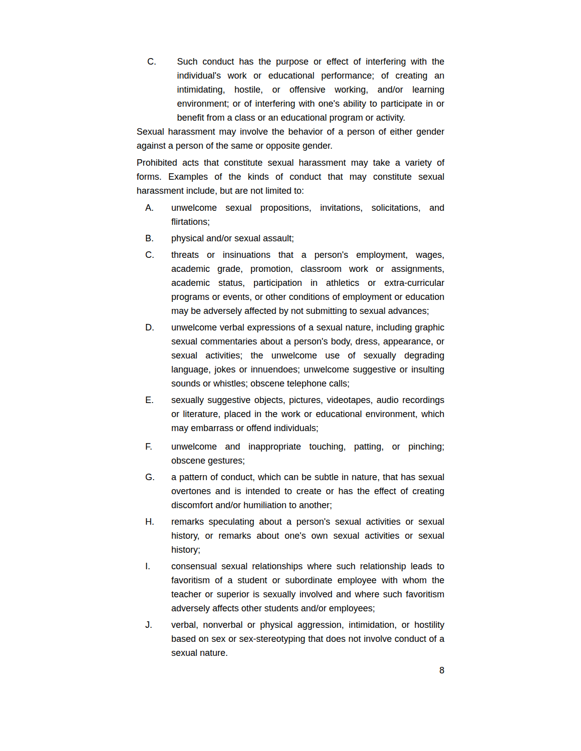C. Such conduct has the purpose or effect of interfering with the individual's work or educational performance; of creating an intimidating, hostile, or offensive working, and/or learning environment; or of interfering with one's ability to participate in or benefit from a class or an educational program or activity.
Sexual harassment may involve the behavior of a person of either gender against a person of the same or opposite gender.
Prohibited acts that constitute sexual harassment may take a variety of forms. Examples of the kinds of conduct that may constitute sexual harassment include, but are not limited to:
A. unwelcome sexual propositions, invitations, solicitations, and flirtations;
B. physical and/or sexual assault;
C. threats or insinuations that a person's employment, wages, academic grade, promotion, classroom work or assignments, academic status, participation in athletics or extra-curricular programs or events, or other conditions of employment or education may be adversely affected by not submitting to sexual advances;
D. unwelcome verbal expressions of a sexual nature, including graphic sexual commentaries about a person's body, dress, appearance, or sexual activities; the unwelcome use of sexually degrading language, jokes or innuendoes; unwelcome suggestive or insulting sounds or whistles; obscene telephone calls;
E. sexually suggestive objects, pictures, videotapes, audio recordings or literature, placed in the work or educational environment, which may embarrass or offend individuals;
F. unwelcome and inappropriate touching, patting, or pinching; obscene gestures;
G. a pattern of conduct, which can be subtle in nature, that has sexual overtones and is intended to create or has the effect of creating discomfort and/or humiliation to another;
H. remarks speculating about a person's sexual activities or sexual history, or remarks about one's own sexual activities or sexual history;
I. consensual sexual relationships where such relationship leads to favoritism of a student or subordinate employee with whom the teacher or superior is sexually involved and where such favoritism adversely affects other students and/or employees;
J. verbal, nonverbal or physical aggression, intimidation, or hostility based on sex or sex-stereotyping that does not involve conduct of a sexual nature.
8